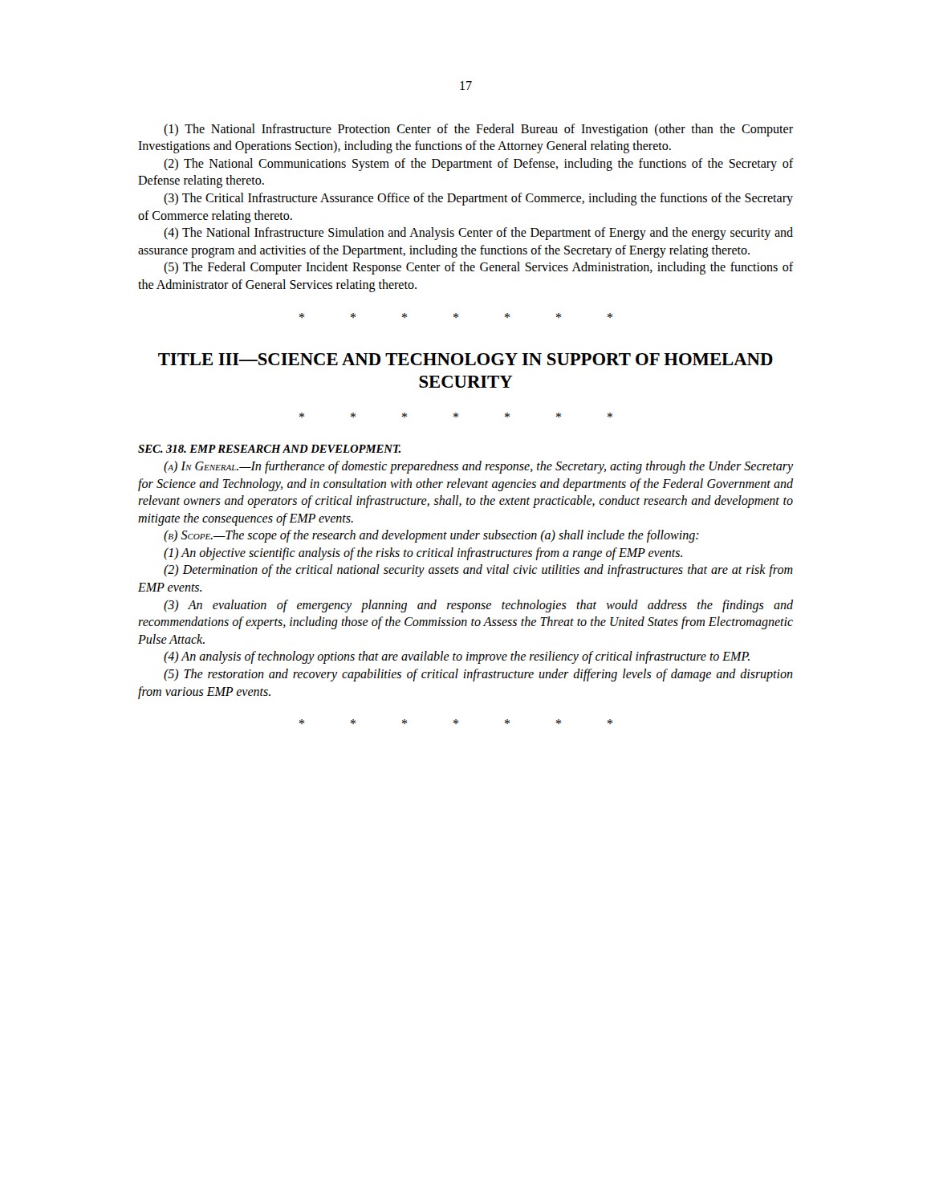17
(1) The National Infrastructure Protection Center of the Federal Bureau of Investigation (other than the Computer Investigations and Operations Section), including the functions of the Attorney General relating thereto.
(2) The National Communications System of the Department of Defense, including the functions of the Secretary of Defense relating thereto.
(3) The Critical Infrastructure Assurance Office of the Department of Commerce, including the functions of the Secretary of Commerce relating thereto.
(4) The National Infrastructure Simulation and Analysis Center of the Department of Energy and the energy security and assurance program and activities of the Department, including the functions of the Secretary of Energy relating thereto.
(5) The Federal Computer Incident Response Center of the General Services Administration, including the functions of the Administrator of General Services relating thereto.
*******
TITLE III—SCIENCE AND TECHNOLOGY IN SUPPORT OF HOMELAND SECURITY
*******
SEC. 318. EMP RESEARCH AND DEVELOPMENT.
(a) In General.—In furtherance of domestic preparedness and response, the Secretary, acting through the Under Secretary for Science and Technology, and in consultation with other relevant agencies and departments of the Federal Government and relevant owners and operators of critical infrastructure, shall, to the extent practicable, conduct research and development to mitigate the consequences of EMP events.
(b) Scope.—The scope of the research and development under subsection (a) shall include the following:
(1) An objective scientific analysis of the risks to critical infrastructures from a range of EMP events.
(2) Determination of the critical national security assets and vital civic utilities and infrastructures that are at risk from EMP events.
(3) An evaluation of emergency planning and response technologies that would address the findings and recommendations of experts, including those of the Commission to Assess the Threat to the United States from Electromagnetic Pulse Attack.
(4) An analysis of technology options that are available to improve the resiliency of critical infrastructure to EMP.
(5) The restoration and recovery capabilities of critical infrastructure under differing levels of damage and disruption from various EMP events.
*******